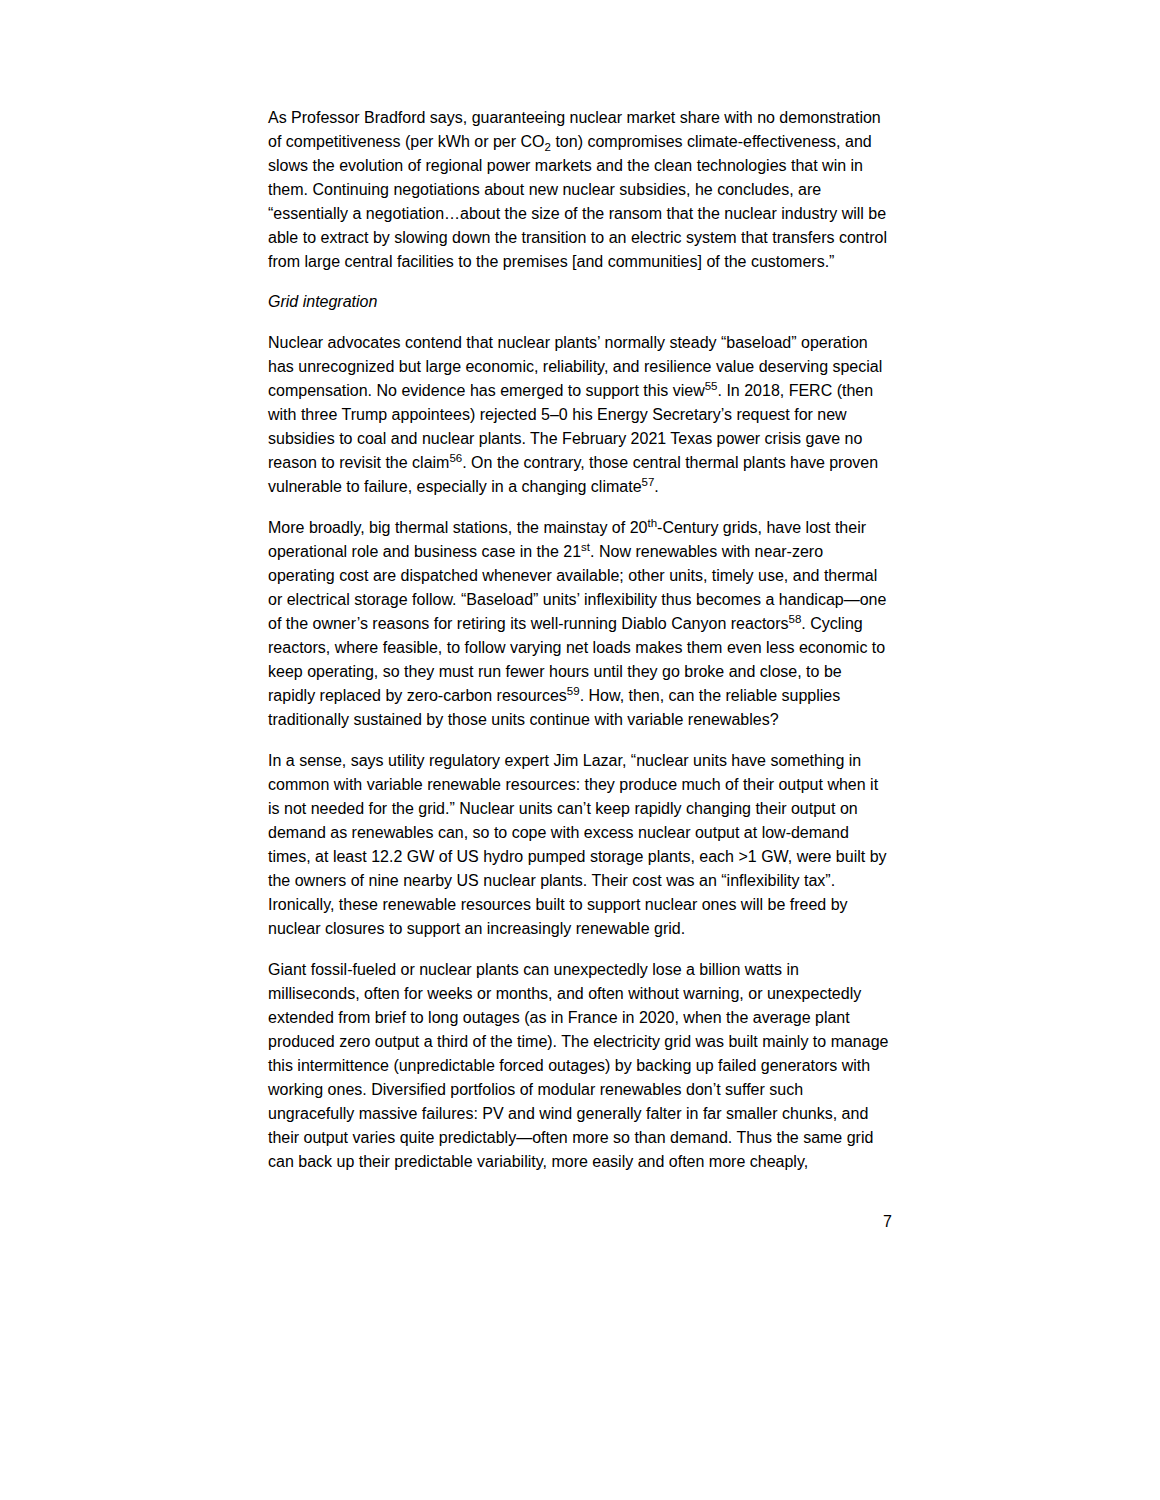As Professor Bradford says, guaranteeing nuclear market share with no demonstration of competitiveness (per kWh or per CO2 ton) compromises climate-effectiveness, and slows the evolution of regional power markets and the clean technologies that win in them. Continuing negotiations about new nuclear subsidies, he concludes, are “essentially a negotiation…about the size of the ransom that the nuclear industry will be able to extract by slowing down the transition to an electric system that transfers control from large central facilities to the premises [and communities] of the customers.”
Grid integration
Nuclear advocates contend that nuclear plants’ normally steady “baseload” operation has unrecognized but large economic, reliability, and resilience value deserving special compensation. No evidence has emerged to support this view55. In 2018, FERC (then with three Trump appointees) rejected 5–0 his Energy Secretary’s request for new subsidies to coal and nuclear plants. The February 2021 Texas power crisis gave no reason to revisit the claim56. On the contrary, those central thermal plants have proven vulnerable to failure, especially in a changing climate57.
More broadly, big thermal stations, the mainstay of 20th-Century grids, have lost their operational role and business case in the 21st. Now renewables with near-zero operating cost are dispatched whenever available; other units, timely use, and thermal or electrical storage follow. “Baseload” units’ inflexibility thus becomes a handicap—one of the owner’s reasons for retiring its well-running Diablo Canyon reactors58. Cycling reactors, where feasible, to follow varying net loads makes them even less economic to keep operating, so they must run fewer hours until they go broke and close, to be rapidly replaced by zero-carbon resources59. How, then, can the reliable supplies traditionally sustained by those units continue with variable renewables?
In a sense, says utility regulatory expert Jim Lazar, “nuclear units have something in common with variable renewable resources: they produce much of their output when it is not needed for the grid.” Nuclear units can’t keep rapidly changing their output on demand as renewables can, so to cope with excess nuclear output at low-demand times, at least 12.2 GW of US hydro pumped storage plants, each >1 GW, were built by the owners of nine nearby US nuclear plants. Their cost was an “inflexibility tax”. Ironically, these renewable resources built to support nuclear ones will be freed by nuclear closures to support an increasingly renewable grid.
Giant fossil-fueled or nuclear plants can unexpectedly lose a billion watts in milliseconds, often for weeks or months, and often without warning, or unexpectedly extended from brief to long outages (as in France in 2020, when the average plant produced zero output a third of the time). The electricity grid was built mainly to manage this intermittence (unpredictable forced outages) by backing up failed generators with working ones. Diversified portfolios of modular renewables don’t suffer such ungracefully massive failures: PV and wind generally falter in far smaller chunks, and their output varies quite predictably—often more so than demand. Thus the same grid can back up their predictable variability, more easily and often more cheaply,
7